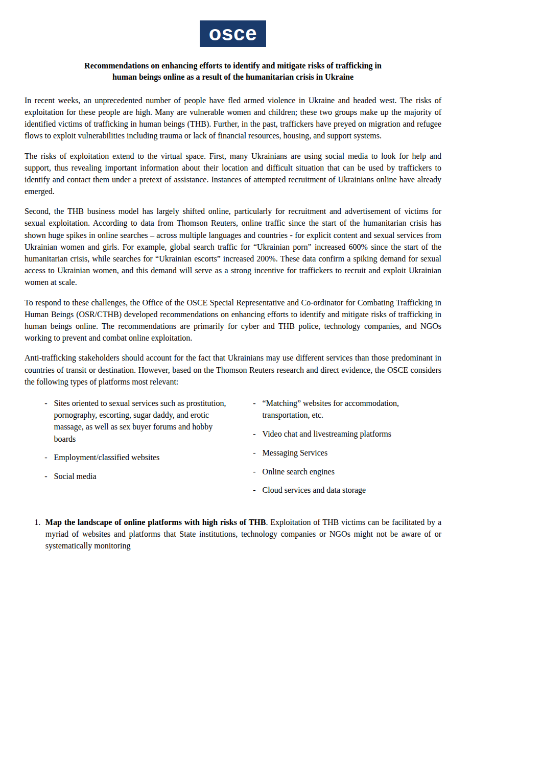osce
Recommendations on enhancing efforts to identify and mitigate risks of trafficking in
human beings online as a result of the humanitarian crisis in Ukraine
In recent weeks, an unprecedented number of people have fled armed violence in Ukraine and headed west. The risks of exploitation for these people are high. Many are vulnerable women and children; these two groups make up the majority of identified victims of trafficking in human beings (THB). Further, in the past, traffickers have preyed on migration and refugee flows to exploit vulnerabilities including trauma or lack of financial resources, housing, and support systems.
The risks of exploitation extend to the virtual space. First, many Ukrainians are using social media to look for help and support, thus revealing important information about their location and difficult situation that can be used by traffickers to identify and contact them under a pretext of assistance. Instances of attempted recruitment of Ukrainians online have already emerged.
Second, the THB business model has largely shifted online, particularly for recruitment and advertisement of victims for sexual exploitation. According to data from Thomson Reuters, online traffic since the start of the humanitarian crisis has shown huge spikes in online searches – across multiple languages and countries - for explicit content and sexual services from Ukrainian women and girls. For example, global search traffic for “Ukrainian porn” increased 600% since the start of the humanitarian crisis, while searches for “Ukrainian escorts” increased 200%. These data confirm a spiking demand for sexual access to Ukrainian women, and this demand will serve as a strong incentive for traffickers to recruit and exploit Ukrainian women at scale.
To respond to these challenges, the Office of the OSCE Special Representative and Co-ordinator for Combating Trafficking in Human Beings (OSR/CTHB) developed recommendations on enhancing efforts to identify and mitigate risks of trafficking in human beings online. The recommendations are primarily for cyber and THB police, technology companies, and NGOs working to prevent and combat online exploitation.
Anti-trafficking stakeholders should account for the fact that Ukrainians may use different services than those predominant in countries of transit or destination. However, based on the Thomson Reuters research and direct evidence, the OSCE considers the following types of platforms most relevant:
Sites oriented to sexual services such as prostitution, pornography, escorting, sugar daddy, and erotic massage, as well as sex buyer forums and hobby boards
Employment/classified websites
Social media
“Matching” websites for accommodation, transportation, etc.
Video chat and livestreaming platforms
Messaging Services
Online search engines
Cloud services and data storage
Map the landscape of online platforms with high risks of THB. Exploitation of THB victims can be facilitated by a myriad of websites and platforms that State institutions, technology companies or NGOs might not be aware of or systematically monitoring